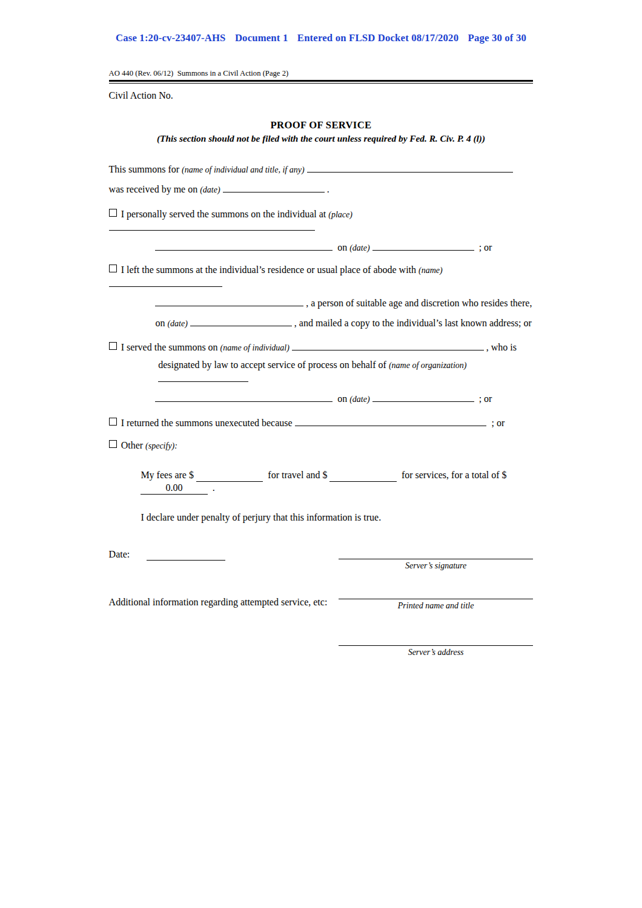Case 1:20-cv-23407-AHS Document 1 Entered on FLSD Docket 08/17/2020 Page 30 of 30
AO 440 (Rev. 06/12) Summons in a Civil Action (Page 2)
Civil Action No.
PROOF OF SERVICE
(This section should not be filed with the court unless required by Fed. R. Civ. P. 4 (l))
This summons for (name of individual and title, if any)
was received by me on (date) .
I personally served the summons on the individual at (place)
on (date) ; or
I left the summons at the individual’s residence or usual place of abode with (name)
, a person of suitable age and discretion who resides there,
on (date) , and mailed a copy to the individual’s last known address; or
I served the summons on (name of individual) , who is
designated by law to accept service of process on behalf of (name of organization)
on (date) ; or
I returned the summons unexecuted because ; or
Other (specify):
My fees are $ for travel and $ for services, for a total of $ 0.00 .
I declare under penalty of perjury that this information is true.
Date:
Server’s signature
Printed name and title
Server’s address
Additional information regarding attempted service, etc: